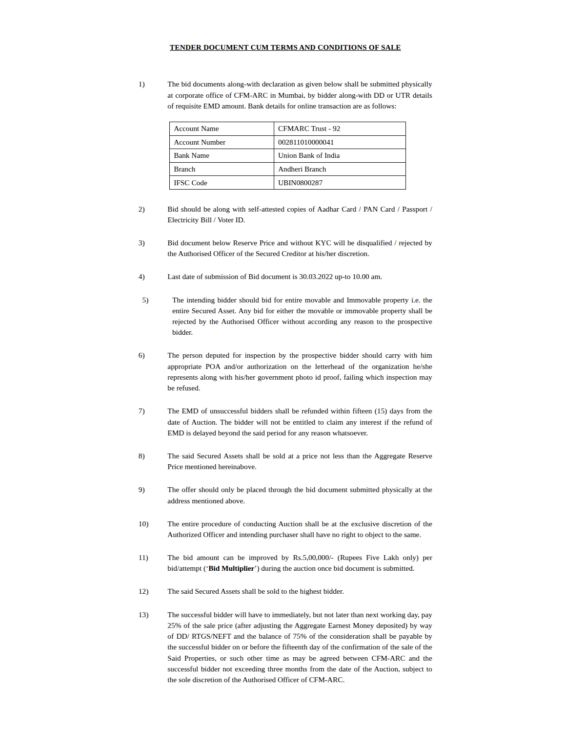TENDER DOCUMENT CUM TERMS AND CONDITIONS OF SALE
1) The bid documents along-with declaration as given below shall be submitted physically at corporate office of CFM-ARC in Mumbai, by bidder along-with DD or UTR details of requisite EMD amount. Bank details for online transaction are as follows:
| Account Name | CFMARC Trust - 92 |
| Account Number | 002811010000041 |
| Bank Name | Union Bank of India |
| Branch | Andheri Branch |
| IFSC Code | UBIN0800287 |
2) Bid should be along with self-attested copies of Aadhar Card / PAN Card / Passport / Electricity Bill / Voter ID.
3) Bid document below Reserve Price and without KYC will be disqualified / rejected by the Authorised Officer of the Secured Creditor at his/her discretion.
4) Last date of submission of Bid document is 30.03.2022 up-to 10.00 am.
5) The intending bidder should bid for entire movable and Immovable property i.e. the entire Secured Asset. Any bid for either the movable or immovable property shall be rejected by the Authorised Officer without according any reason to the prospective bidder.
6) The person deputed for inspection by the prospective bidder should carry with him appropriate POA and/or authorization on the letterhead of the organization he/she represents along with his/her government photo id proof, failing which inspection may be refused.
7) The EMD of unsuccessful bidders shall be refunded within fifteen (15) days from the date of Auction. The bidder will not be entitled to claim any interest if the refund of EMD is delayed beyond the said period for any reason whatsoever.
8) The said Secured Assets shall be sold at a price not less than the Aggregate Reserve Price mentioned hereinabove.
9) The offer should only be placed through the bid document submitted physically at the address mentioned above.
10) The entire procedure of conducting Auction shall be at the exclusive discretion of the Authorized Officer and intending purchaser shall have no right to object to the same.
11) The bid amount can be improved by Rs.5,00,000/- (Rupees Five Lakh only) per bid/attempt (‘Bid Multiplier’) during the auction once bid document is submitted.
12) The said Secured Assets shall be sold to the highest bidder.
13) The successful bidder will have to immediately, but not later than next working day, pay 25% of the sale price (after adjusting the Aggregate Earnest Money deposited) by way of DD/ RTGS/NEFT and the balance of 75% of the consideration shall be payable by the successful bidder on or before the fifteenth day of the confirmation of the sale of the Said Properties, or such other time as may be agreed between CFM-ARC and the successful bidder not exceeding three months from the date of the Auction, subject to the sole discretion of the Authorised Officer of CFM-ARC.